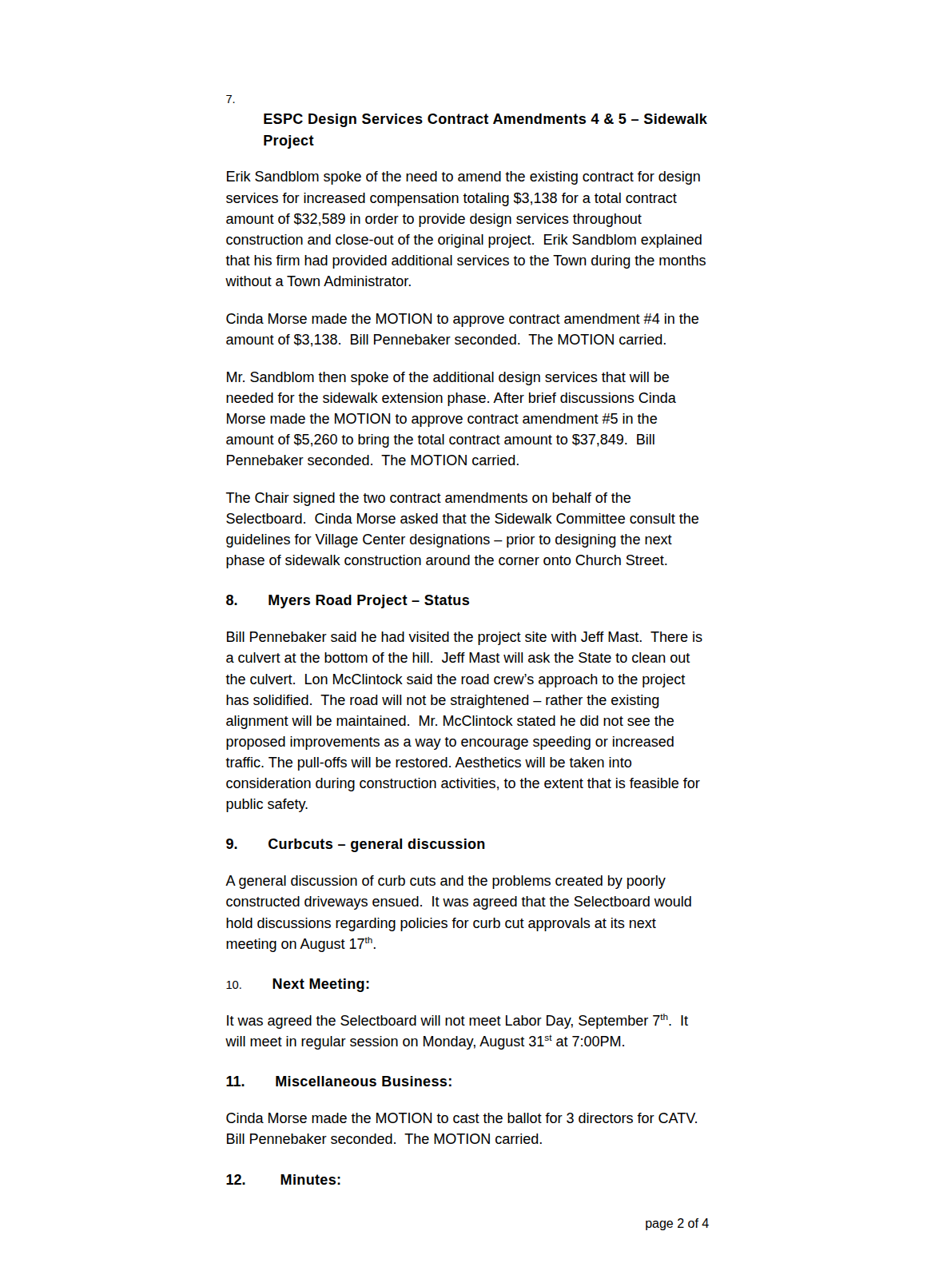7. ESPC Design Services Contract Amendments 4 & 5 – Sidewalk Project
Erik Sandblom spoke of the need to amend the existing contract for design services for increased compensation totaling $3,138 for a total contract amount of $32,589 in order to provide design services throughout construction and close-out of the original project. Erik Sandblom explained that his firm had provided additional services to the Town during the months without a Town Administrator.
Cinda Morse made the MOTION to approve contract amendment #4 in the amount of $3,138. Bill Pennebaker seconded. The MOTION carried.
Mr. Sandblom then spoke of the additional design services that will be needed for the sidewalk extension phase. After brief discussions Cinda Morse made the MOTION to approve contract amendment #5 in the amount of $5,260 to bring the total contract amount to $37,849. Bill Pennebaker seconded. The MOTION carried.
The Chair signed the two contract amendments on behalf of the Selectboard. Cinda Morse asked that the Sidewalk Committee consult the guidelines for Village Center designations – prior to designing the next phase of sidewalk construction around the corner onto Church Street.
8. Myers Road Project – Status
Bill Pennebaker said he had visited the project site with Jeff Mast. There is a culvert at the bottom of the hill. Jeff Mast will ask the State to clean out the culvert. Lon McClintock said the road crew’s approach to the project has solidified. The road will not be straightened – rather the existing alignment will be maintained. Mr. McClintock stated he did not see the proposed improvements as a way to encourage speeding or increased traffic. The pull-offs will be restored. Aesthetics will be taken into consideration during construction activities, to the extent that is feasible for public safety.
9. Curbcuts – general discussion
A general discussion of curb cuts and the problems created by poorly constructed driveways ensued. It was agreed that the Selectboard would hold discussions regarding policies for curb cut approvals at its next meeting on August 17th.
10. Next Meeting:
It was agreed the Selectboard will not meet Labor Day, September 7th. It will meet in regular session on Monday, August 31st at 7:00PM.
11. Miscellaneous Business:
Cinda Morse made the MOTION to cast the ballot for 3 directors for CATV. Bill Pennebaker seconded. The MOTION carried.
12. Minutes:
page 2 of 4